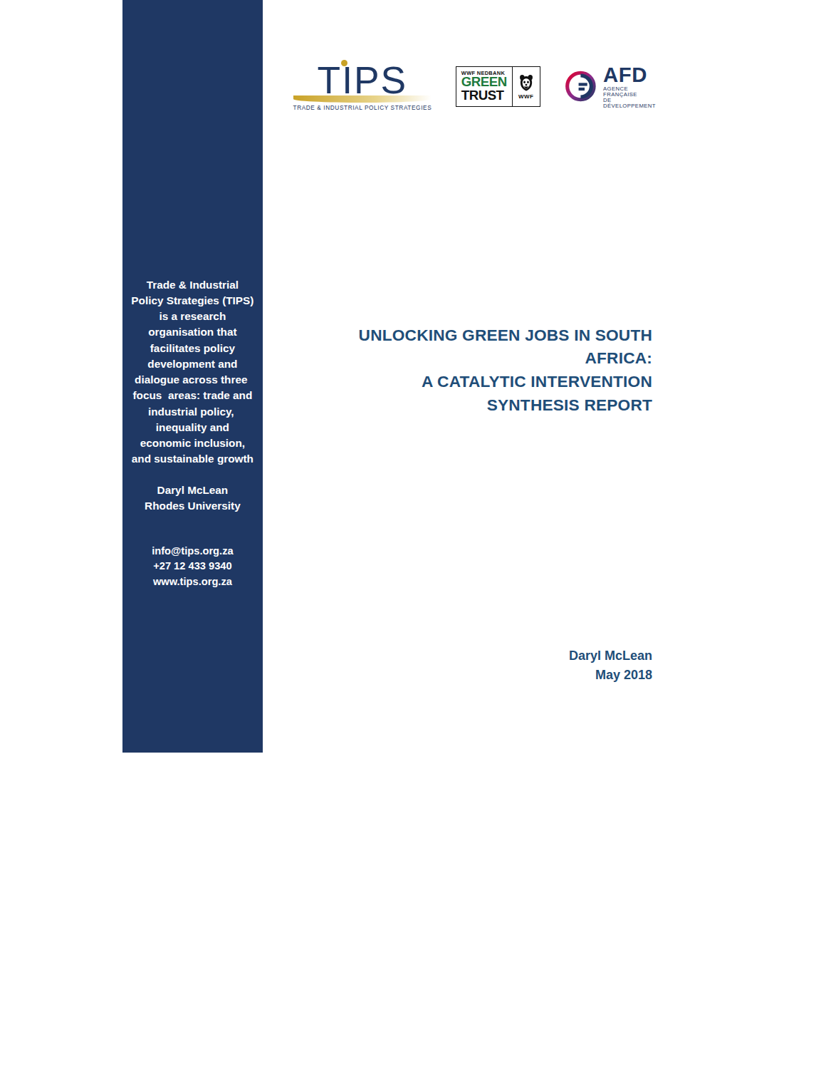Trade & Industrial Policy Strategies (TIPS) is a research organisation that facilitates policy development and dialogue across three focus areas: trade and industrial policy, inequality and economic inclusion, and sustainable growth
Daryl McLean
Rhodes University
info@tips.org.za
+27 12 433 9340
www.tips.org.za
T IPS
TRADE & INDUSTRIAL POLICY STRATEGIES
WWF NEDBANK
GREEN
TRUST
WWF
AFD
AGENCE FRANÇAISE
DE DÉVELOPPEMENT
UNLOCKING GREEN JOBS IN SOUTH AFRICA:
A CATALYTIC INTERVENTION
SYNTHESIS REPORT
Daryl McLean
May 2018